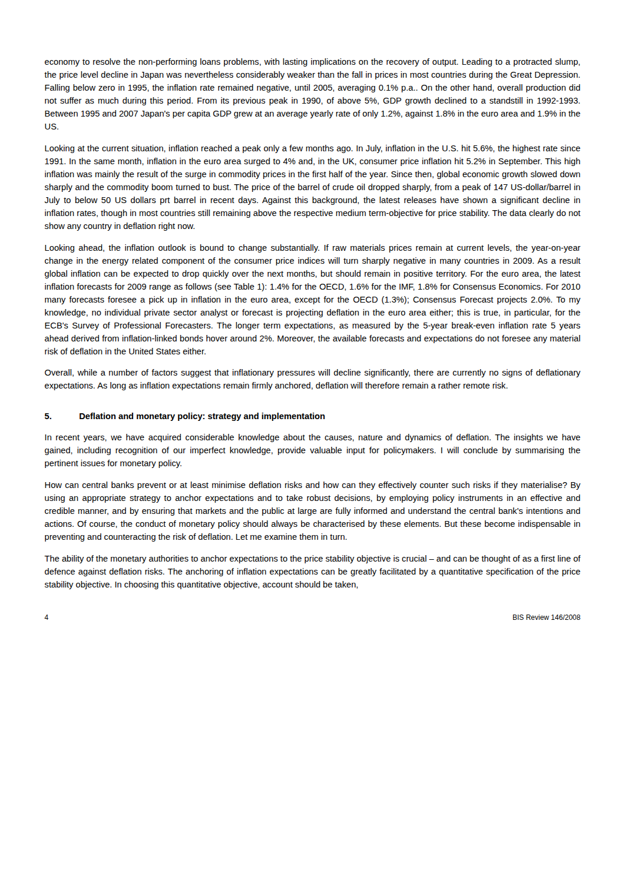economy to resolve the non-performing loans problems, with lasting implications on the recovery of output. Leading to a protracted slump, the price level decline in Japan was nevertheless considerably weaker than the fall in prices in most countries during the Great Depression. Falling below zero in 1995, the inflation rate remained negative, until 2005, averaging 0.1% p.a.. On the other hand, overall production did not suffer as much during this period. From its previous peak in 1990, of above 5%, GDP growth declined to a standstill in 1992-1993. Between 1995 and 2007 Japan's per capita GDP grew at an average yearly rate of only 1.2%, against 1.8% in the euro area and 1.9% in the US.
Looking at the current situation, inflation reached a peak only a few months ago. In July, inflation in the U.S. hit 5.6%, the highest rate since 1991. In the same month, inflation in the euro area surged to 4% and, in the UK, consumer price inflation hit 5.2% in September. This high inflation was mainly the result of the surge in commodity prices in the first half of the year. Since then, global economic growth slowed down sharply and the commodity boom turned to bust. The price of the barrel of crude oil dropped sharply, from a peak of 147 US-dollar/barrel in July to below 50 US dollars prt barrel in recent days. Against this background, the latest releases have shown a significant decline in inflation rates, though in most countries still remaining above the respective medium term-objective for price stability. The data clearly do not show any country in deflation right now.
Looking ahead, the inflation outlook is bound to change substantially. If raw materials prices remain at current levels, the year-on-year change in the energy related component of the consumer price indices will turn sharply negative in many countries in 2009. As a result global inflation can be expected to drop quickly over the next months, but should remain in positive territory. For the euro area, the latest inflation forecasts for 2009 range as follows (see Table 1): 1.4% for the OECD, 1.6% for the IMF, 1.8% for Consensus Economics. For 2010 many forecasts foresee a pick up in inflation in the euro area, except for the OECD (1.3%); Consensus Forecast projects 2.0%. To my knowledge, no individual private sector analyst or forecast is projecting deflation in the euro area either; this is true, in particular, for the ECB's Survey of Professional Forecasters. The longer term expectations, as measured by the 5-year break-even inflation rate 5 years ahead derived from inflation-linked bonds hover around 2%. Moreover, the available forecasts and expectations do not foresee any material risk of deflation in the United States either.
Overall, while a number of factors suggest that inflationary pressures will decline significantly, there are currently no signs of deflationary expectations. As long as inflation expectations remain firmly anchored, deflation will therefore remain a rather remote risk.
5. Deflation and monetary policy: strategy and implementation
In recent years, we have acquired considerable knowledge about the causes, nature and dynamics of deflation. The insights we have gained, including recognition of our imperfect knowledge, provide valuable input for policymakers. I will conclude by summarising the pertinent issues for monetary policy.
How can central banks prevent or at least minimise deflation risks and how can they effectively counter such risks if they materialise? By using an appropriate strategy to anchor expectations and to take robust decisions, by employing policy instruments in an effective and credible manner, and by ensuring that markets and the public at large are fully informed and understand the central bank's intentions and actions. Of course, the conduct of monetary policy should always be characterised by these elements. But these become indispensable in preventing and counteracting the risk of deflation. Let me examine them in turn.
The ability of the monetary authorities to anchor expectations to the price stability objective is crucial – and can be thought of as a first line of defence against deflation risks. The anchoring of inflation expectations can be greatly facilitated by a quantitative specification of the price stability objective. In choosing this quantitative objective, account should be taken,
4 BIS Review 146/2008